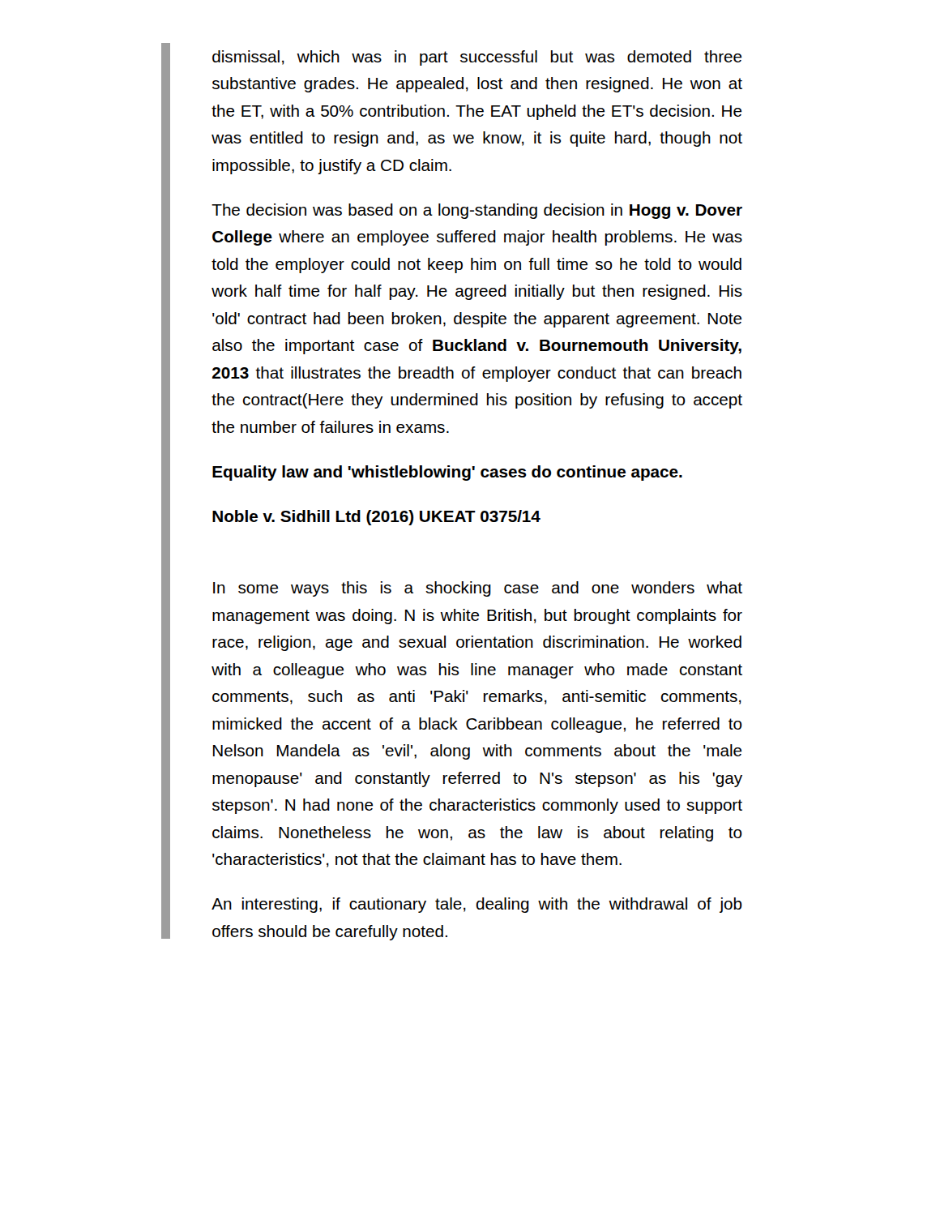dismissal, which was in part successful but was demoted three substantive grades. He appealed, lost and then resigned. He won at the ET, with a 50% contribution. The EAT upheld the ET's decision. He was entitled to resign and, as we know, it is quite hard, though not impossible, to justify a CD claim.
The decision was based on a long-standing decision in Hogg v. Dover College where an employee suffered major health problems. He was told the employer could not keep him on full time so he told to would work half time for half pay. He agreed initially but then resigned. His 'old' contract had been broken, despite the apparent agreement. Note also the important case of Buckland v. Bournemouth University, 2013 that illustrates the breadth of employer conduct that can breach the contract(Here they undermined his position by refusing to accept the number of failures in exams.
Equality law and 'whistleblowing' cases do continue apace.
Noble v. Sidhill Ltd (2016) UKEAT 0375/14
In some ways this is a shocking case and one wonders what management was doing. N is white British, but brought complaints for race, religion, age and sexual orientation discrimination. He worked with a colleague who was his line manager who made constant comments, such as anti 'Paki' remarks, anti-semitic comments, mimicked the accent of a black Caribbean colleague, he referred to Nelson Mandela as 'evil', along with comments about the 'male menopause' and constantly referred to N's stepson' as his 'gay stepson'. N had none of the characteristics commonly used to support claims. Nonetheless he won, as the law is about relating to 'characteristics', not that the claimant has to have them.
An interesting, if cautionary tale, dealing with the withdrawal of job offers should be carefully noted.